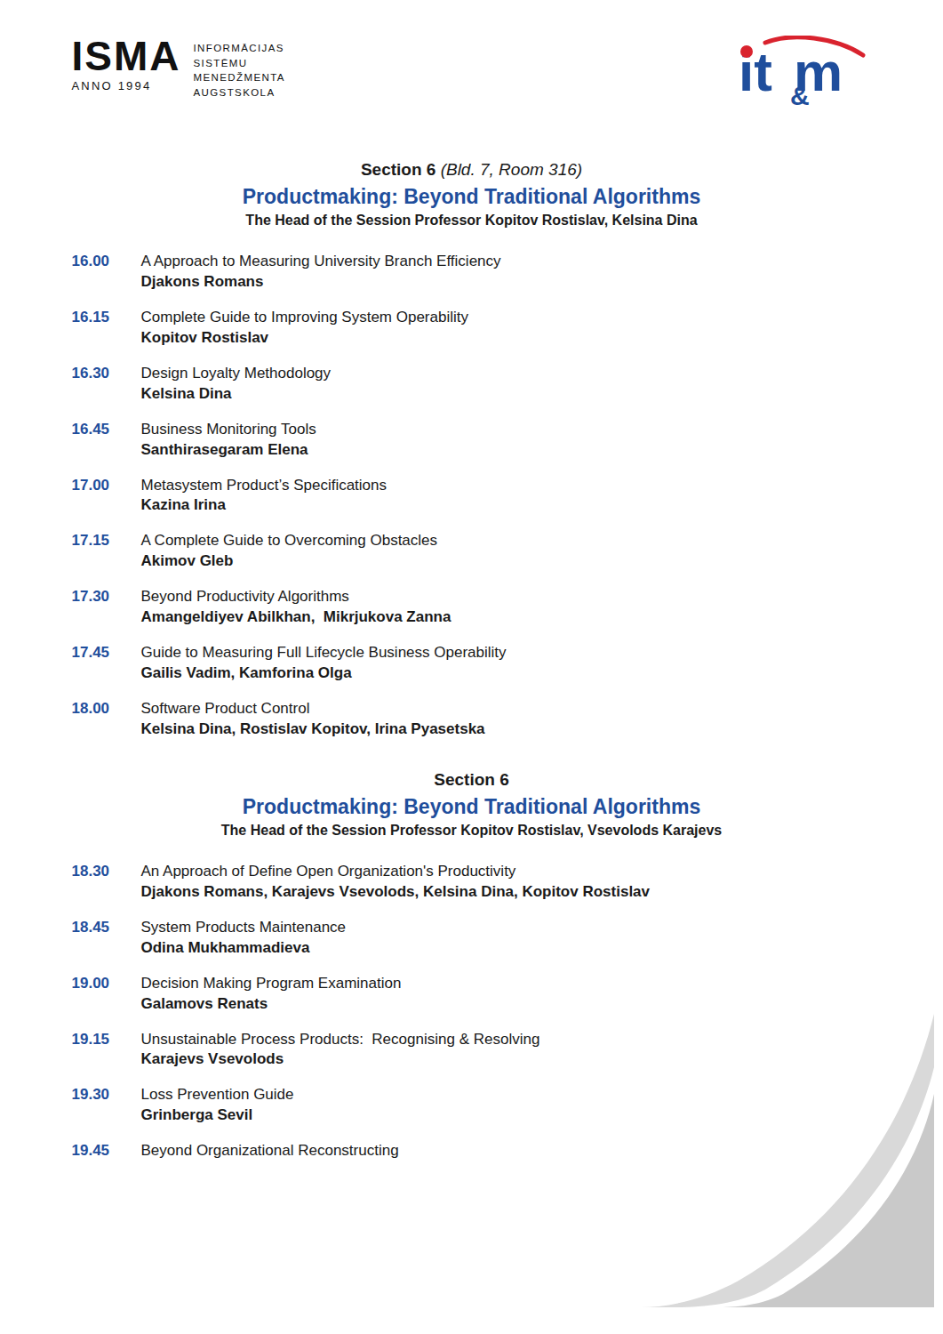ISMA
ANNO 1994
Informācijas
Sistēmu
Menedžmenta
Augstskola
it m &
Section 6 (Bld. 7, Room 316)
Productmaking: Beyond Traditional Algorithms
The Head of the Session Professor Kopitov Rostislav, Kelsina Dina
16.00
A Approach to Measuring University Branch Efficiency
Djakons Romans
16.15
Complete Guide to Improving System Operability
Kopitov Rostislav
16.30
Design Loyalty Methodology
Kelsina Dina
16.45
Business Monitoring Tools
Santhirasegaram Elena
17.00
Metasystem Product’s Specifications
Kazina Irina
17.15
A Complete Guide to Overcoming Obstacles
Akimov Gleb
17.30
Beyond Productivity Algorithms
Amangeldiyev Abilkhan, Mikrjukova Zanna
17.45
Guide to Measuring Full Lifecycle Business Operability
Gailis Vadim, Kamforina Olga
18.00
Software Product Control
Kelsina Dina, Rostislav Kopitov, Irina Pyasetska
Section 6
Productmaking: Beyond Traditional Algorithms
The Head of the Session Professor Kopitov Rostislav, Vsevolods Karajevs
18.30
An Approach of Define Open Organization's Productivity
Djakons Romans, Karajevs Vsevolods, Kelsina Dina, Kopitov Rostislav
18.45
System Products Maintenance
Odina Mukhammadieva
19.00
Decision Making Program Examination
Galamovs Renats
19.15
Unsustainable Process Products: Recognising & Resolving
Karajevs Vsevolods
19.30
Loss Prevention Guide
Grinberga Sevil
19.45
Beyond Organizational Reconstructing